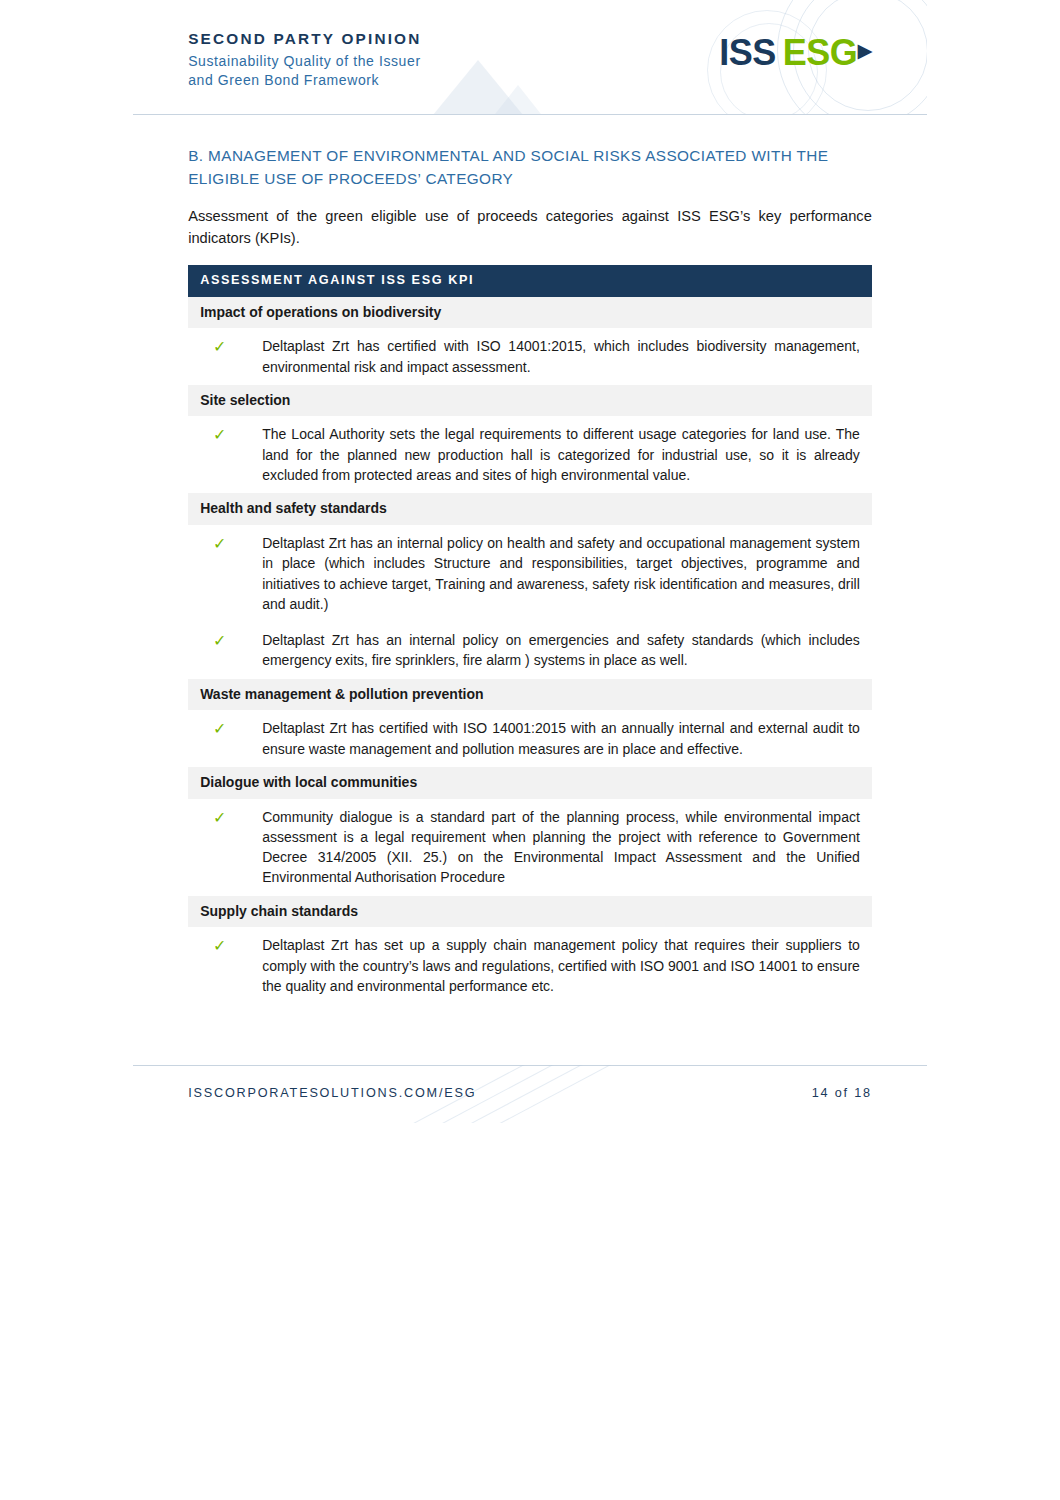SECOND PARTY OPINION
Sustainability Quality of the Issuer
and Green Bond Framework
ISS ESG▸
B. MANAGEMENT OF ENVIRONMENTAL AND SOCIAL RISKS ASSOCIATED WITH THE ELIGIBLE USE OF PROCEEDS’ CATEGORY
Assessment of the green eligible use of proceeds categories against ISS ESG’s key performance indicators (KPIs).
| ASSESSMENT AGAINST ISS ESG KPI |
| Impact of operations on biodiversity |
| ✓ | Deltaplast Zrt has certified with ISO 14001:2015, which includes biodiversity management, environmental risk and impact assessment. |
| Site selection |
| ✓ | The Local Authority sets the legal requirements to different usage categories for land use. The land for the planned new production hall is categorized for industrial use, so it is already excluded from protected areas and sites of high environmental value. |
| Health and safety standards |
| ✓ | Deltaplast Zrt has an internal policy on health and safety and occupational management system in place (which includes Structure and responsibilities, target objectives, programme and initiatives to achieve target, Training and awareness, safety risk identification and measures, drill and audit.) |
| ✓ | Deltaplast Zrt has an internal policy on emergencies and safety standards (which includes emergency exits, fire sprinklers, fire alarm ) systems in place as well. |
| Waste management & pollution prevention |
| ✓ | Deltaplast Zrt has certified with ISO 14001:2015 with an annually internal and external audit to ensure waste management and pollution measures are in place and effective. |
| Dialogue with local communities |
| ✓ | Community dialogue is a standard part of the planning process, while environmental impact assessment is a legal requirement when planning the project with reference to Government Decree 314/2005 (XII. 25.) on the Environmental Impact Assessment and the Unified Environmental Authorisation Procedure |
| Supply chain standards |
| ✓ | Deltaplast Zrt has set up a supply chain management policy that requires their suppliers to comply with the country’s laws and regulations, certified with ISO 9001 and ISO 14001 to ensure the quality and environmental performance etc. |
ISSCORPORATESOLUTIONS.COM/ESG 14 of 18